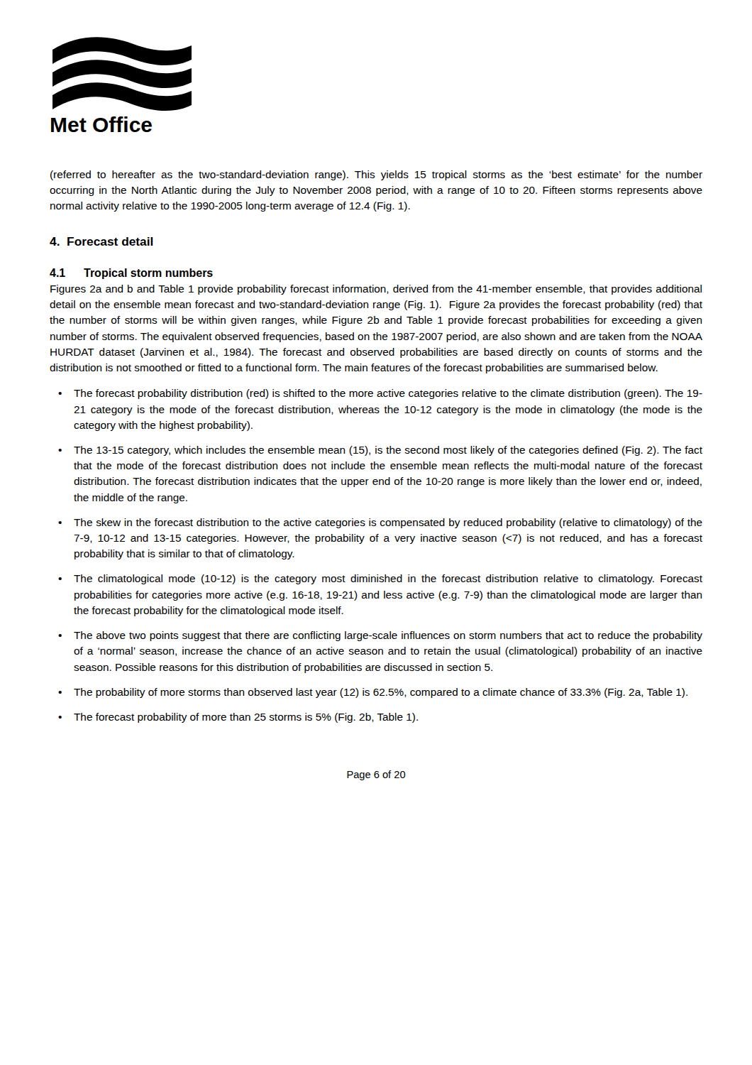Met Office
(referred to hereafter as the two-standard-deviation range). This yields 15 tropical storms as the ‘best estimate’ for the number occurring in the North Atlantic during the July to November 2008 period, with a range of 10 to 20. Fifteen storms represents above normal activity relative to the 1990-2005 long-term average of 12.4 (Fig. 1).
4. Forecast detail
4.1 Tropical storm numbers
Figures 2a and b and Table 1 provide probability forecast information, derived from the 41-member ensemble, that provides additional detail on the ensemble mean forecast and two-standard-deviation range (Fig. 1). Figure 2a provides the forecast probability (red) that the number of storms will be within given ranges, while Figure 2b and Table 1 provide forecast probabilities for exceeding a given number of storms. The equivalent observed frequencies, based on the 1987-2007 period, are also shown and are taken from the NOAA HURDAT dataset (Jarvinen et al., 1984). The forecast and observed probabilities are based directly on counts of storms and the distribution is not smoothed or fitted to a functional form. The main features of the forecast probabilities are summarised below.
The forecast probability distribution (red) is shifted to the more active categories relative to the climate distribution (green). The 19-21 category is the mode of the forecast distribution, whereas the 10-12 category is the mode in climatology (the mode is the category with the highest probability).
The 13-15 category, which includes the ensemble mean (15), is the second most likely of the categories defined (Fig. 2). The fact that the mode of the forecast distribution does not include the ensemble mean reflects the multi-modal nature of the forecast distribution. The forecast distribution indicates that the upper end of the 10-20 range is more likely than the lower end or, indeed, the middle of the range.
The skew in the forecast distribution to the active categories is compensated by reduced probability (relative to climatology) of the 7-9, 10-12 and 13-15 categories. However, the probability of a very inactive season (<7) is not reduced, and has a forecast probability that is similar to that of climatology.
The climatological mode (10-12) is the category most diminished in the forecast distribution relative to climatology. Forecast probabilities for categories more active (e.g. 16-18, 19-21) and less active (e.g. 7-9) than the climatological mode are larger than the forecast probability for the climatological mode itself.
The above two points suggest that there are conflicting large-scale influences on storm numbers that act to reduce the probability of a ‘normal’ season, increase the chance of an active season and to retain the usual (climatological) probability of an inactive season. Possible reasons for this distribution of probabilities are discussed in section 5.
The probability of more storms than observed last year (12) is 62.5%, compared to a climate chance of 33.3% (Fig. 2a, Table 1).
The forecast probability of more than 25 storms is 5% (Fig. 2b, Table 1).
Page 6 of 20